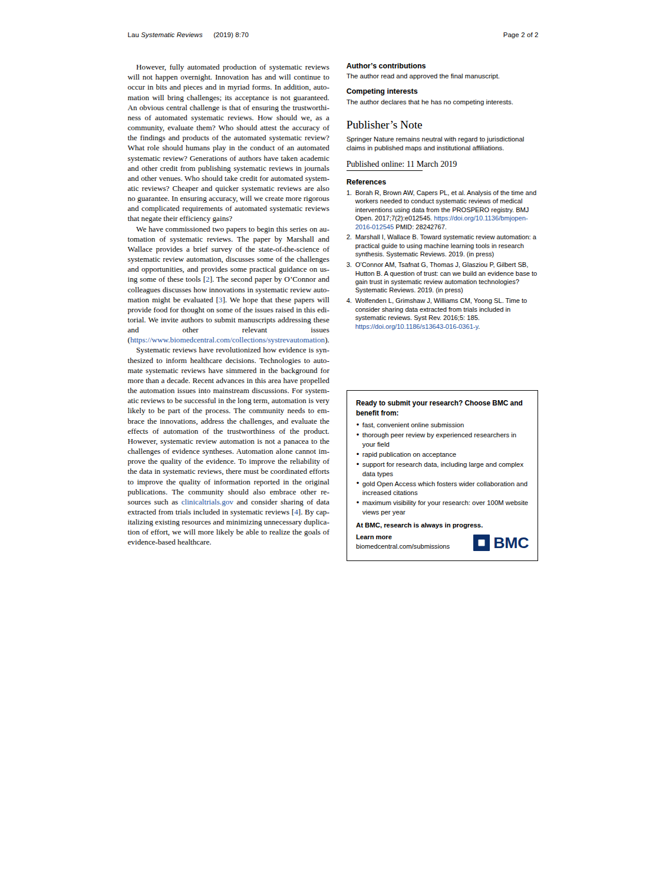Lau Systematic Reviews(2019) 8:70
Page 2 of 2
However, fully automated production of systematic reviews will not happen overnight. Innovation has and will continue to occur in bits and pieces and in myriad forms. In addition, automation will bring challenges; its acceptance is not guaranteed. An obvious central challenge is that of ensuring the trustworthiness of automated systematic reviews. How should we, as a community, evaluate them? Who should attest the accuracy of the findings and products of the automated systematic review? What role should humans play in the conduct of an automated systematic review? Generations of authors have taken academic and other credit from publishing systematic reviews in journals and other venues. Who should take credit for automated systematic reviews? Cheaper and quicker systematic reviews are also no guarantee. In ensuring accuracy, will we create more rigorous and complicated requirements of automated systematic reviews that negate their efficiency gains?
We have commissioned two papers to begin this series on automation of systematic reviews. The paper by Marshall and Wallace provides a brief survey of the state-of-the-science of systematic review automation, discusses some of the challenges and opportunities, and provides some practical guidance on using some of these tools [2]. The second paper by O’Connor and colleagues discusses how innovations in systematic review automation might be evaluated [3]. We hope that these papers will provide food for thought on some of the issues raised in this editorial. We invite authors to submit manuscripts addressing these and other relevant issues (https://www.biomedcentral.com/collections/systrevautomation).
Systematic reviews have revolutionized how evidence is synthesized to inform healthcare decisions. Technologies to automate systematic reviews have simmered in the background for more than a decade. Recent advances in this area have propelled the automation issues into mainstream discussions. For systematic reviews to be successful in the long term, automation is very likely to be part of the process. The community needs to embrace the innovations, address the challenges, and evaluate the effects of automation of the trustworthiness of the product. However, systematic review automation is not a panacea to the challenges of evidence syntheses. Automation alone cannot improve the quality of the evidence. To improve the reliability of the data in systematic reviews, there must be coordinated efforts to improve the quality of information reported in the original publications. The community should also embrace other resources such as clinicaltrials.gov and consider sharing of data extracted from trials included in systematic reviews [4]. By capitalizing existing resources and minimizing unnecessary duplication of effort, we will more likely be able to realize the goals of evidence-based healthcare.
Author’s contributions
The author read and approved the final manuscript.
Competing interests
The author declares that he has no competing interests.
Publisher’s Note
Springer Nature remains neutral with regard to jurisdictional claims in published maps and institutional affiliations.
Published online: 11 March 2019
References
Borah R, Brown AW, Capers PL, et al. Analysis of the time and workers needed to conduct systematic reviews of medical interventions using data from the PROSPERO registry. BMJ Open. 2017;7(2):e012545. https://doi.org/10.1136/bmjopen-2016-012545 PMID: 28242767.
Marshall I, Wallace B. Toward systematic review automation: a practical guide to using machine learning tools in research synthesis. Systematic Reviews. 2019. (in press)
O’Connor AM, Tsafnat G, Thomas J, Glasziou P, Gilbert SB, Hutton B. A question of trust: can we build an evidence base to gain trust in systematic review automation technologies? Systematic Reviews. 2019. (in press)
Wolfenden L, Grimshaw J, Williams CM, Yoong SL. Time to consider sharing data extracted from trials included in systematic reviews. Syst Rev. 2016;5: 185. https://doi.org/10.1186/s13643-016-0361-y.
Ready to submit your research? Choose BMC and benefit from:
fast, convenient online submission
thorough peer review by experienced researchers in your field
rapid publication on acceptance
support for research data, including large and complex data types
gold Open Access which fosters wider collaboration and increased citations
maximum visibility for your research: over 100M website views per year
At BMC, research is always in progress.
Learn more biomedcentral.com/submissions
BMC